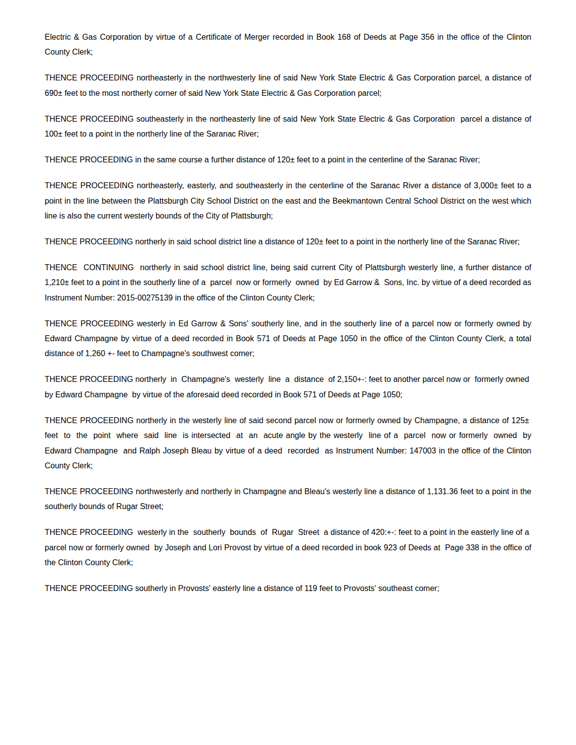Electric & Gas Corporation by virtue of a Certificate of Merger recorded in Book 168 of Deeds at Page 356 in the office of the Clinton County Clerk;
THENCE PROCEEDING northeasterly in the northwesterly line of said New York State Electric & Gas Corporation parcel, a distance of 690± feet to the most northerly corner of said New York State Electric & Gas Corporation parcel;
THENCE PROCEEDING southeasterly in the northeasterly line of said New York State Electric & Gas Corporation parcel a distance of 100± feet to a point in the northerly line of the Saranac River;
THENCE PROCEEDING in the same course a further distance of 120± feet to a point in the centerline of the Saranac River;
THENCE PROCEEDING northeasterly, easterly, and southeasterly in the centerline of the Saranac River a distance of 3,000± feet to a point in the line between the Plattsburgh City School District on the east and the Beekmantown Central School District on the west which line is also the current westerly bounds of the City of Plattsburgh;
THENCE PROCEEDING northerly in said school district line a distance of 120± feet to a point in the northerly line of the Saranac River;
THENCE CONTINUING northerly in said school district line, being said current City of Plattsburgh westerly line, a further distance of 1,210± feet to a point in the southerly line of a parcel now or formerly owned by Ed Garrow & Sons, Inc. by virtue of a deed recorded as Instrument Number: 2015-00275139 in the office of the Clinton County Clerk;
THENCE PROCEEDING westerly in Ed Garrow & Sons' southerly line, and in the southerly line of a parcel now or formerly owned by Edward Champagne by virtue of a deed recorded in Book 571 of Deeds at Page 1050 in the office of the Clinton County Clerk, a total distance of 1,260 +- feet to Champagne's southwest comer;
THENCE PROCEEDING northerly in Champagne's westerly line a distance of 2,150+-: feet to another parcel now or formerly owned by Edward Champagne by virtue of the aforesaid deed recorded in Book 571 of Deeds at Page 1050;
THENCE PROCEEDING northerly in the westerly line of said second parcel now or formerly owned by Champagne, a distance of 125± feet to the point where said line is intersected at an acute angle by the westerly line of a parcel now or formerly owned by Edward Champagne and Ralph Joseph Bleau by virtue of a deed recorded as Instrument Number: 147003 in the office of the Clinton County Clerk;
THENCE PROCEEDING northwesterly and northerly in Champagne and Bleau's westerly line a distance of 1,131.36 feet to a point in the southerly bounds of Rugar Street;
THENCE PROCEEDING westerly in the southerly bounds of Rugar Street a distance of 420:+-: feet to a point in the easterly line of a parcel now or formerly owned by Joseph and Lori Provost by virtue of a deed recorded in book 923 of Deeds at Page 338 in the office of the Clinton County Clerk;
THENCE PROCEEDING southerly in Provosts' easterly line a distance of 119 feet to Provosts' southeast comer;